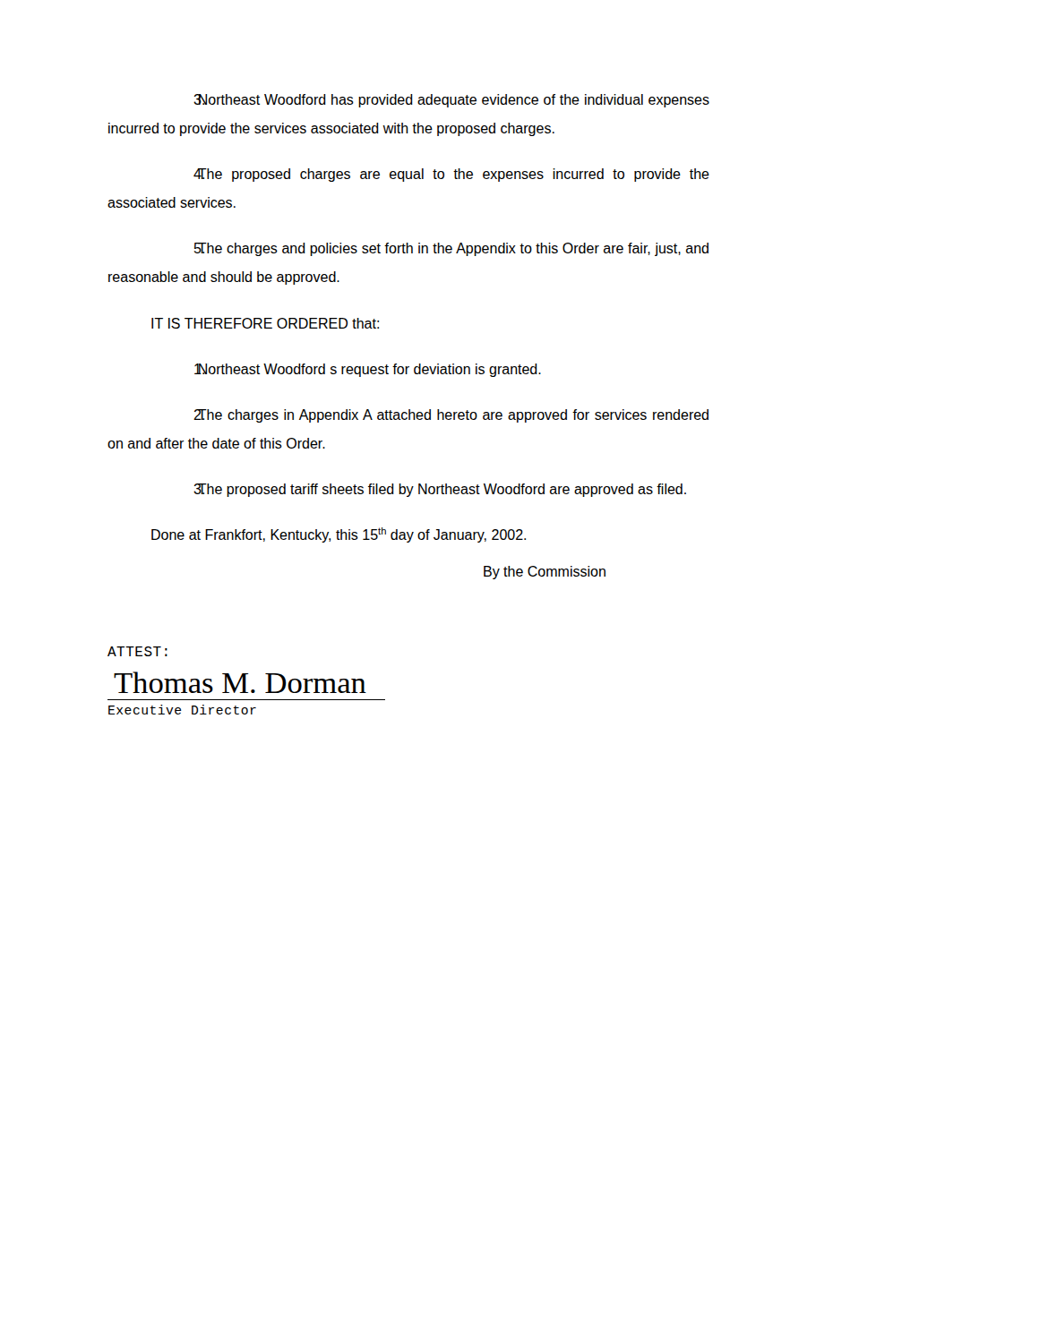3. Northeast Woodford has provided adequate evidence of the individual expenses incurred to provide the services associated with the proposed charges.
4. The proposed charges are equal to the expenses incurred to provide the associated services.
5. The charges and policies set forth in the Appendix to this Order are fair, just, and reasonable and should be approved.
IT IS THEREFORE ORDERED that:
1. Northeast Woodford s request for deviation is granted.
2. The charges in Appendix A attached hereto are approved for services rendered on and after the date of this Order.
3. The proposed tariff sheets filed by Northeast Woodford are approved as filed.
Done at Frankfort, Kentucky, this 15th day of January, 2002.
By the Commission
ATTEST:
Thomas M. Dorman
Executive Director